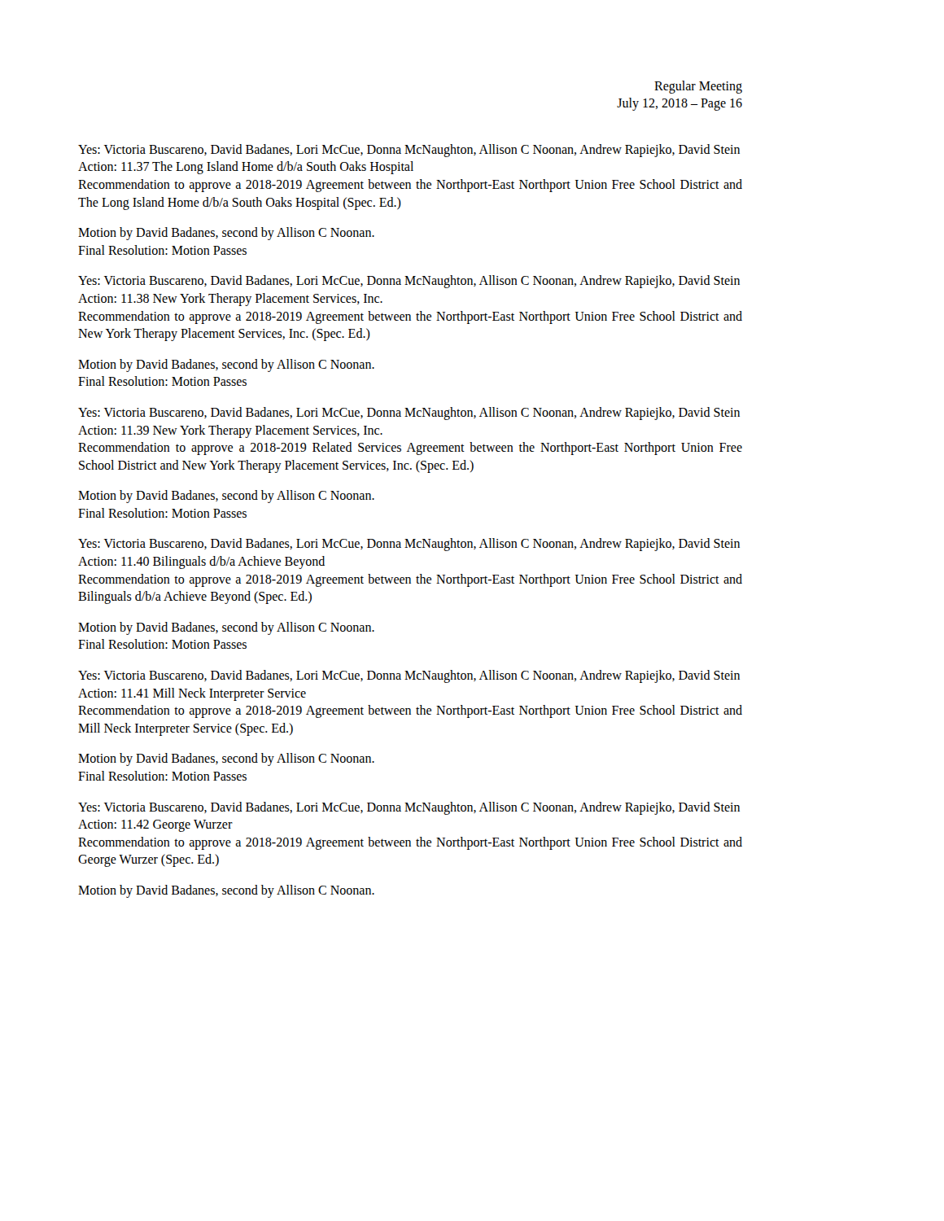Regular Meeting
July 12, 2018 – Page 16
Yes: Victoria Buscareno, David Badanes, Lori McCue, Donna McNaughton, Allison C Noonan, Andrew Rapiejko, David Stein
Action: 11.37 The Long Island Home d/b/a South Oaks Hospital
Recommendation to approve a 2018-2019 Agreement between the Northport-East Northport Union Free School District and The Long Island Home d/b/a South Oaks Hospital (Spec. Ed.)
Motion by David Badanes, second by Allison C Noonan.
Final Resolution: Motion Passes
Yes: Victoria Buscareno, David Badanes, Lori McCue, Donna McNaughton, Allison C Noonan, Andrew Rapiejko, David Stein
Action: 11.38 New York Therapy Placement Services, Inc.
Recommendation to approve a 2018-2019 Agreement between the Northport-East Northport Union Free School District and New York Therapy Placement Services, Inc. (Spec. Ed.)
Motion by David Badanes, second by Allison C Noonan.
Final Resolution: Motion Passes
Yes: Victoria Buscareno, David Badanes, Lori McCue, Donna McNaughton, Allison C Noonan, Andrew Rapiejko, David Stein
Action: 11.39 New York Therapy Placement Services, Inc.
Recommendation to approve a 2018-2019 Related Services Agreement between the Northport-East Northport Union Free School District and New York Therapy Placement Services, Inc. (Spec. Ed.)
Motion by David Badanes, second by Allison C Noonan.
Final Resolution: Motion Passes
Yes: Victoria Buscareno, David Badanes, Lori McCue, Donna McNaughton, Allison C Noonan, Andrew Rapiejko, David Stein
Action: 11.40 Bilinguals d/b/a Achieve Beyond
Recommendation to approve a 2018-2019 Agreement between the Northport-East Northport Union Free School District and Bilinguals d/b/a Achieve Beyond (Spec. Ed.)
Motion by David Badanes, second by Allison C Noonan.
Final Resolution: Motion Passes
Yes: Victoria Buscareno, David Badanes, Lori McCue, Donna McNaughton, Allison C Noonan, Andrew Rapiejko, David Stein
Action: 11.41 Mill Neck Interpreter Service
Recommendation to approve a 2018-2019 Agreement between the Northport-East Northport Union Free School District and Mill Neck Interpreter Service (Spec. Ed.)
Motion by David Badanes, second by Allison C Noonan.
Final Resolution: Motion Passes
Yes: Victoria Buscareno, David Badanes, Lori McCue, Donna McNaughton, Allison C Noonan, Andrew Rapiejko, David Stein
Action: 11.42 George Wurzer
Recommendation to approve a 2018-2019 Agreement between the Northport-East Northport Union Free School District and George Wurzer (Spec. Ed.)
Motion by David Badanes, second by Allison C Noonan.